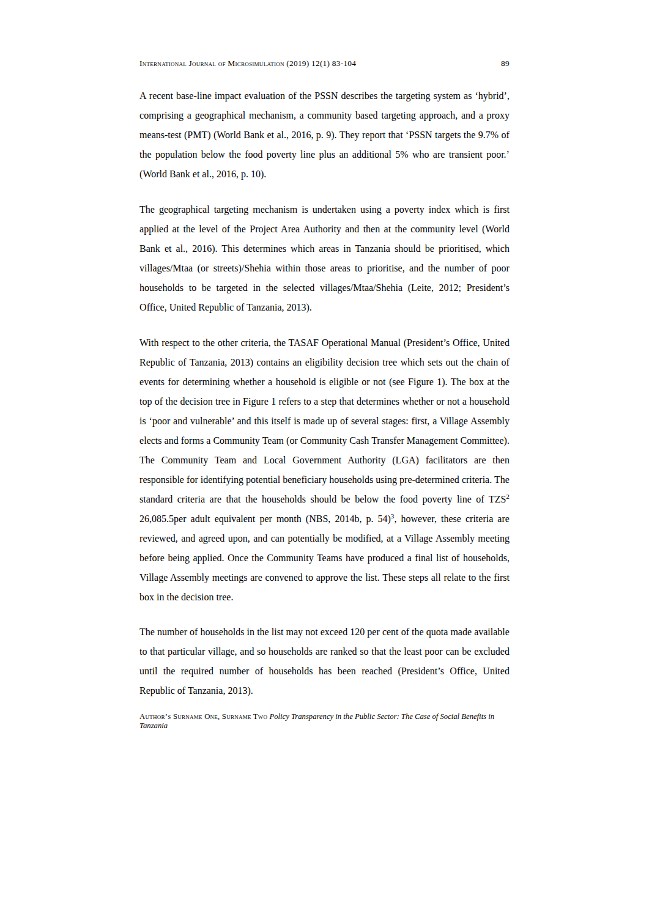International Journal of Microsimulation (2019) 12(1) 83-104
89
A recent base-line impact evaluation of the PSSN describes the targeting system as ‘hybrid’, comprising a geographical mechanism, a community based targeting approach, and a proxy means-test (PMT) (World Bank et al., 2016, p. 9). They report that ‘PSSN targets the 9.7% of the population below the food poverty line plus an additional 5% who are transient poor.’ (World Bank et al., 2016, p. 10).
The geographical targeting mechanism is undertaken using a poverty index which is first applied at the level of the Project Area Authority and then at the community level (World Bank et al., 2016). This determines which areas in Tanzania should be prioritised, which villages/Mtaa (or streets)/Shehia within those areas to prioritise, and the number of poor households to be targeted in the selected villages/Mtaa/Shehia (Leite, 2012; President’s Office, United Republic of Tanzania, 2013).
With respect to the other criteria, the TASAF Operational Manual (President’s Office, United Republic of Tanzania, 2013) contains an eligibility decision tree which sets out the chain of events for determining whether a household is eligible or not (see Figure 1). The box at the top of the decision tree in Figure 1 refers to a step that determines whether or not a household is ‘poor and vulnerable’ and this itself is made up of several stages: first, a Village Assembly elects and forms a Community Team (or Community Cash Transfer Management Committee). The Community Team and Local Government Authority (LGA) facilitators are then responsible for identifying potential beneficiary households using pre-determined criteria. The standard criteria are that the households should be below the food poverty line of TZS2 26,085.5per adult equivalent per month (NBS, 2014b, p. 54)3, however, these criteria are reviewed, and agreed upon, and can potentially be modified, at a Village Assembly meeting before being applied. Once the Community Teams have produced a final list of households, Village Assembly meetings are convened to approve the list. These steps all relate to the first box in the decision tree.
The number of households in the list may not exceed 120 per cent of the quota made available to that particular village, and so households are ranked so that the least poor can be excluded until the required number of households has been reached (President’s Office, United Republic of Tanzania, 2013).
Author’s Surname One, Surname Two Policy Transparency in the Public Sector: The Case of Social Benefits in Tanzania